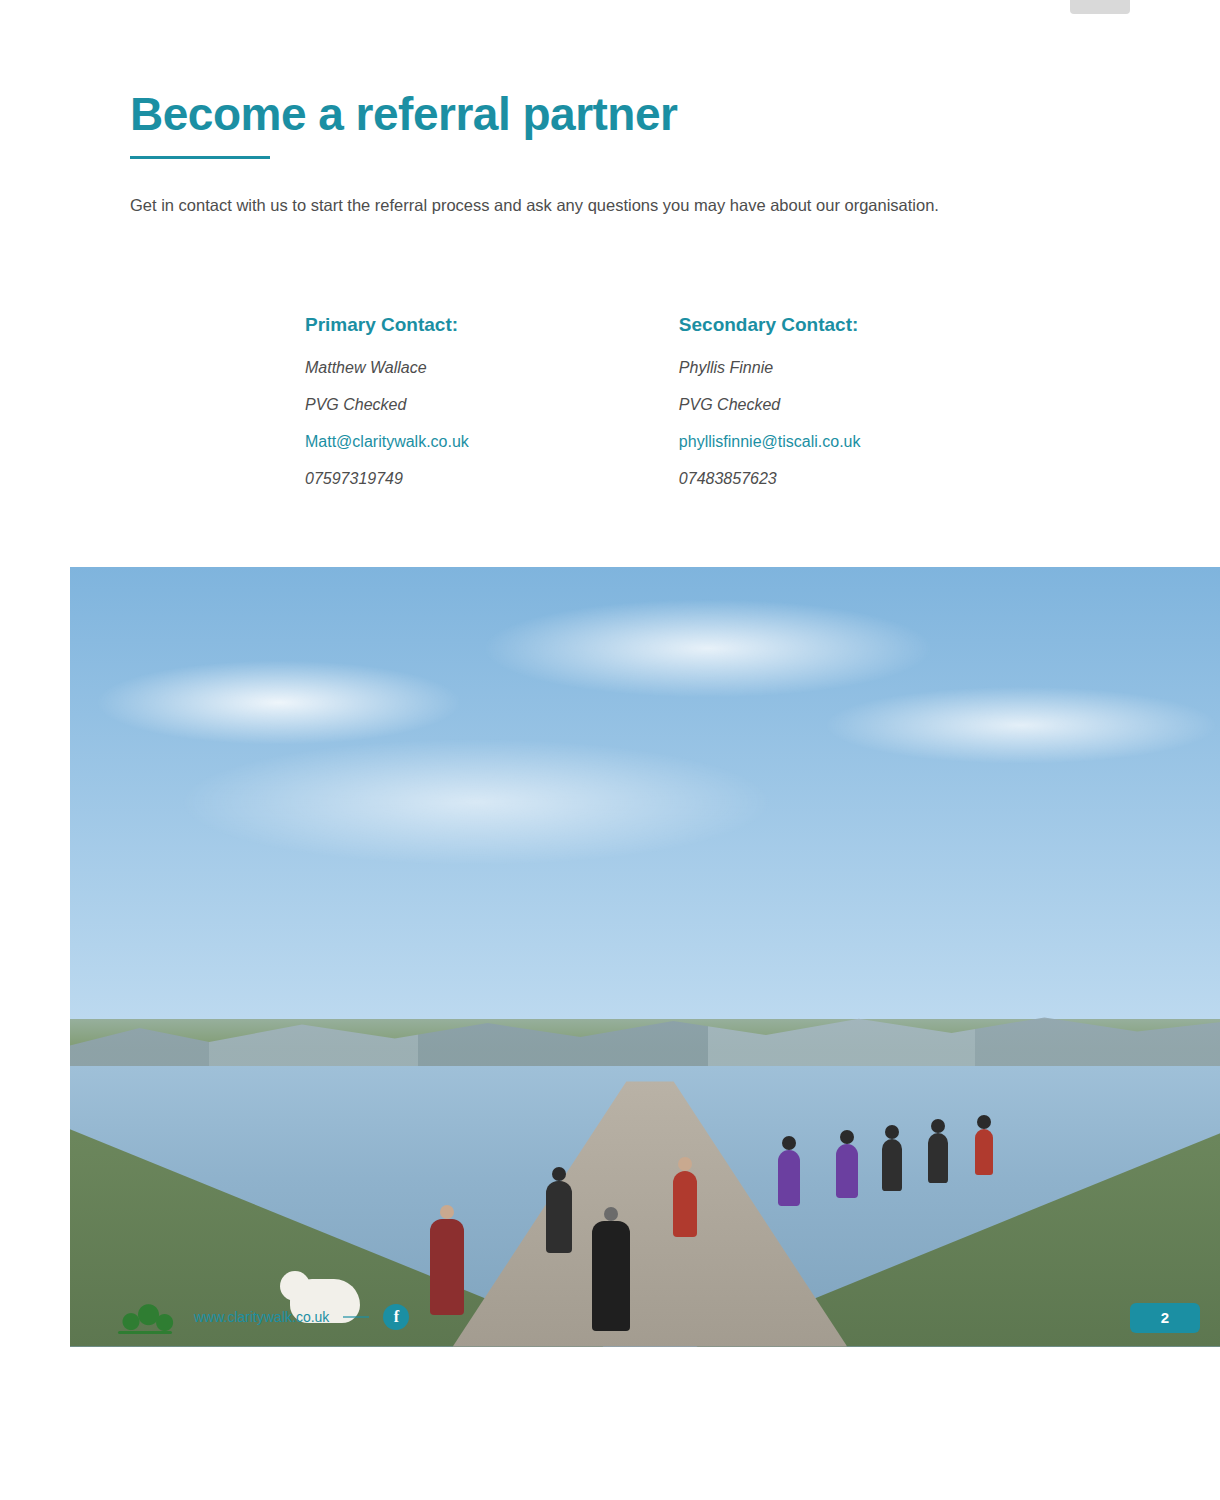Become a referral partner
Get in contact with us to start the referral process and ask any questions you may have about our organisation.
Primary Contact:
Matthew Wallace
PVG Checked
Matt@claritywalk.co.uk
07597319749
Secondary Contact:
Phyllis Finnie
PVG Checked
phyllisfinnie@tiscali.co.uk
07483857623
www.claritywalk.co.uk f
2